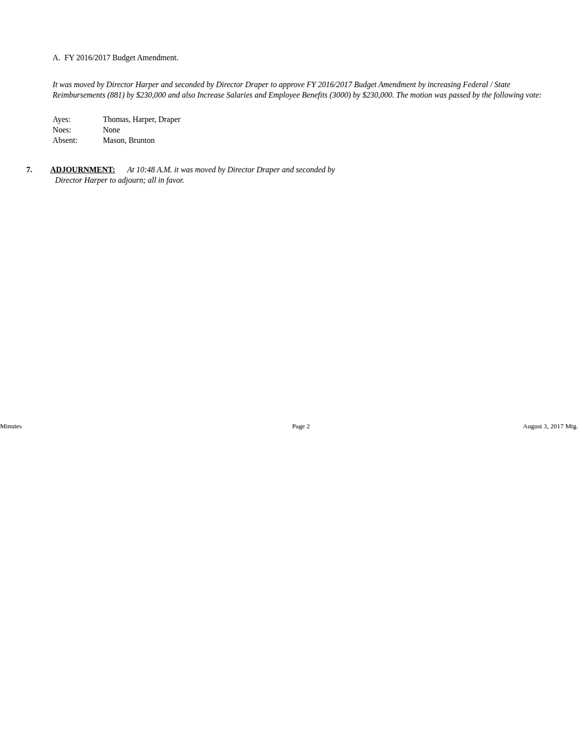A. FY 2016/2017 Budget Amendment.
It was moved by Director Harper and seconded by Director Draper to approve FY 2016/2017 Budget Amendment by increasing Federal / State Reimbursements (881) by $230,000 and also Increase Salaries and Employee Benefits (3000) by $230,000. The motion was passed by the following vote:
| Ayes: | Thomas, Harper, Draper |
| Noes: | None |
| Absent: | Mason, Brunton |
7. ADJOURNMENT: At 10:48 A.M. it was moved by Director Draper and seconded by
Director Harper to adjourn; all in favor.
Minutes Page 2 August 3, 2017 Mtg.